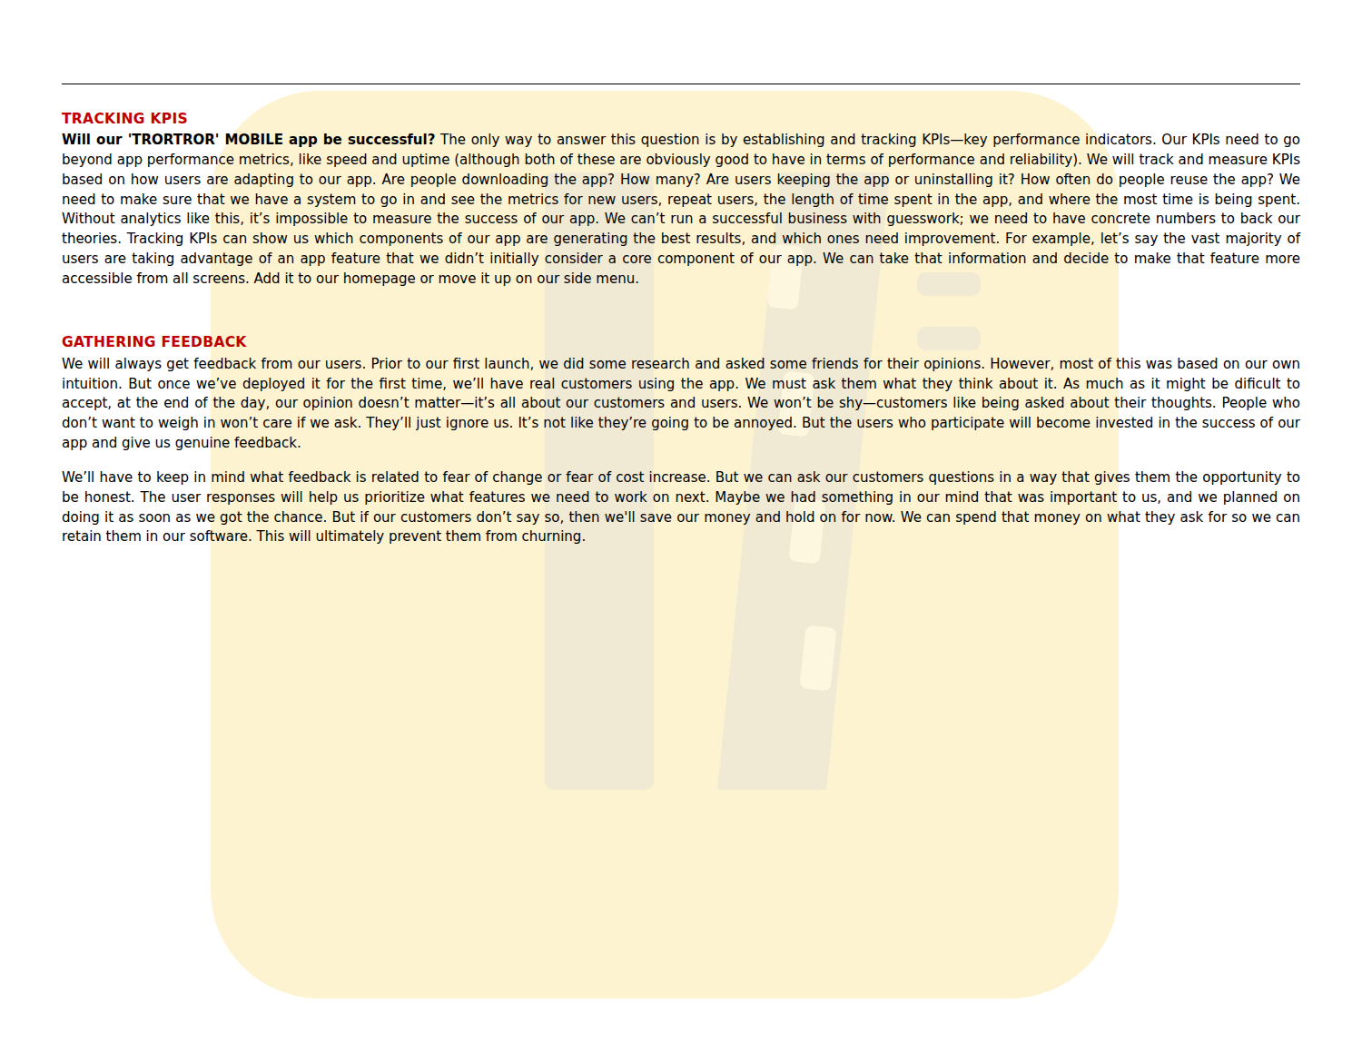Tracking KPIs
Will our 'TRORTROR' MOBILE app be successful? The only way to answer this question is by establishing and tracking KPIs—key performance indicators. Our KPIs need to go beyond app performance metrics, like speed and uptime (although both of these are obviously good to have in terms of performance and reliability). We will track and measure KPIs based on how users are adapting to our app. Are people downloading the app? How many? Are users keeping the app or uninstalling it? How often do people reuse the app? We need to make sure that we have a system to go in and see the metrics for new users, repeat users, the length of time spent in the app, and where the most time is being spent. Without analytics like this, it’s impossible to measure the success of our app. We can’t run a successful business with guesswork; we need to have concrete numbers to back our theories. Tracking KPIs can show us which components of our app are generating the best results, and which ones need improvement. For example, let’s say the vast majority of users are taking advantage of an app feature that we didn’t initially consider a core component of our app. We can take that information and decide to make that feature more accessible from all screens. Add it to our homepage or move it up on our side menu.
Gathering Feedback
We will always get feedback from our users. Prior to our first launch, we did some research and asked some friends for their opinions. However, most of this was based on our own intuition. But once we’ve deployed it for the first time, we’ll have real customers using the app. We must ask them what they think about it. As much as it might be dificult to accept, at the end of the day, our opinion doesn’t matter—it’s all about our customers and users. We won’t be shy—customers like being asked about their thoughts. People who don’t want to weigh in won’t care if we ask. They’ll just ignore us. It’s not like they’re going to be annoyed. But the users who participate will become invested in the success of our app and give us genuine feedback.
We’ll have to keep in mind what feedback is related to fear of change or fear of cost increase. But we can ask our customers questions in a way that gives them the opportunity to be honest. The user responses will help us prioritize what features we need to work on next. Maybe we had something in our mind that was important to us, and we planned on doing it as soon as we got the chance. But if our customers don’t say so, then we'll save our money and hold on for now. We can spend that money on what they ask for so we can retain them in our software. This will ultimately prevent them from churning.